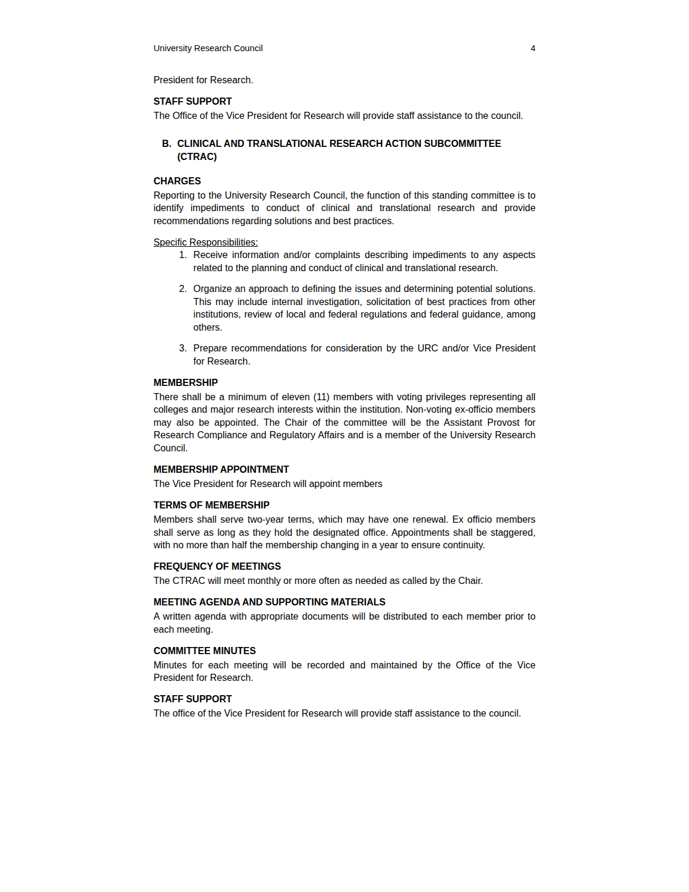University Research Council 4
President for Research.
STAFF SUPPORT
The Office of the Vice President for Research will provide staff assistance to the council.
B. CLINICAL AND TRANSLATIONAL RESEARCH ACTION SUBCOMMITTEE (CTRAC)
CHARGES
Reporting to the University Research Council, the function of this standing committee is to identify impediments to conduct of clinical and translational research and provide recommendations regarding solutions and best practices.
Specific Responsibilities:
1. Receive information and/or complaints describing impediments to any aspects related to the planning and conduct of clinical and translational research.
2. Organize an approach to defining the issues and determining potential solutions. This may include internal investigation, solicitation of best practices from other institutions, review of local and federal regulations and federal guidance, among others.
3. Prepare recommendations for consideration by the URC and/or Vice President for Research.
MEMBERSHIP
There shall be a minimum of eleven (11) members with voting privileges representing all colleges and major research interests within the institution. Non-voting ex-officio members may also be appointed. The Chair of the committee will be the Assistant Provost for Research Compliance and Regulatory Affairs and is a member of the University Research Council.
MEMBERSHIP APPOINTMENT
The Vice President for Research will appoint members
TERMS OF MEMBERSHIP
Members shall serve two-year terms, which may have one renewal. Ex officio members shall serve as long as they hold the designated office. Appointments shall be staggered, with no more than half the membership changing in a year to ensure continuity.
FREQUENCY OF MEETINGS
The CTRAC will meet monthly or more often as needed as called by the Chair.
MEETING AGENDA AND SUPPORTING MATERIALS
A written agenda with appropriate documents will be distributed to each member prior to each meeting.
COMMITTEE MINUTES
Minutes for each meeting will be recorded and maintained by the Office of the Vice President for Research.
STAFF SUPPORT
The office of the Vice President for Research will provide staff assistance to the council.